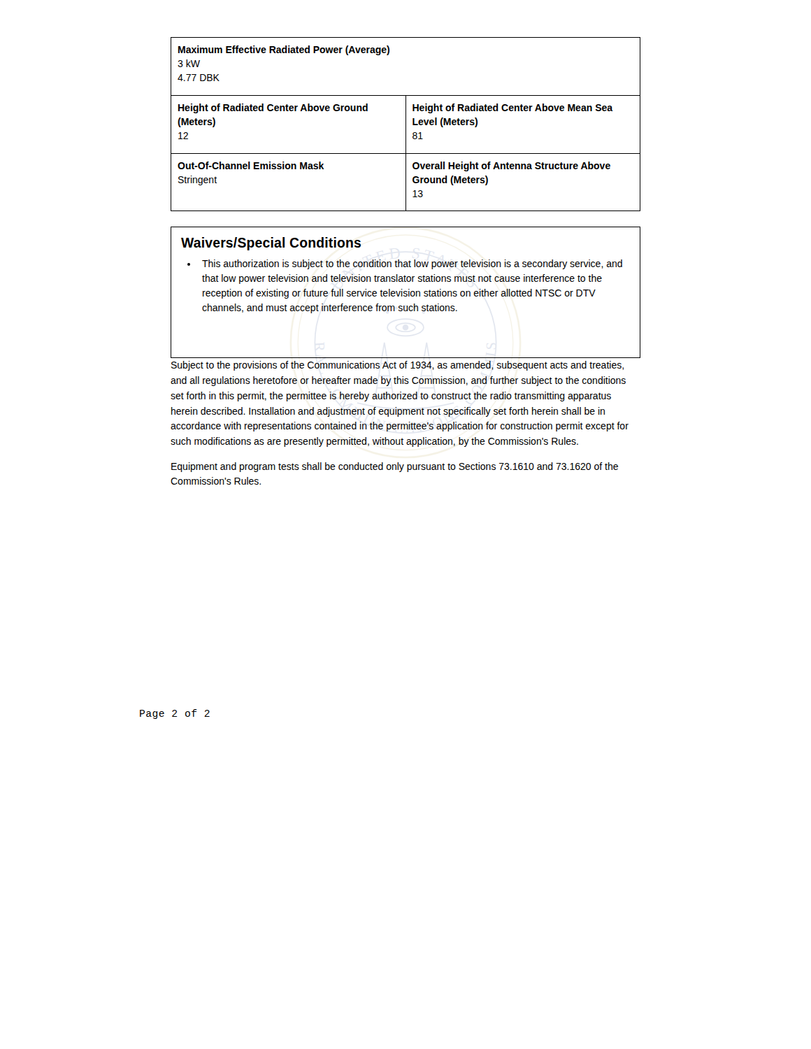UNITED STATES FEDERAL COMMUNICATIONS COMMISSION
| Maximum Effective Radiated Power (Average) 3 kW 4.77 DBK |
| Height of Radiated Center Above Ground (Meters) 12 | Height of Radiated Center Above Mean Sea Level (Meters) 81 |
| Out-Of-Channel Emission Mask Stringent | Overall Height of Antenna Structure Above Ground (Meters) 13 |
Waivers/Special Conditions
This authorization is subject to the condition that low power television is a secondary service, and that low power television and television translator stations must not cause interference to the reception of existing or future full service television stations on either allotted NTSC or DTV channels, and must accept interference from such stations.
Subject to the provisions of the Communications Act of 1934, as amended, subsequent acts and treaties, and all regulations heretofore or hereafter made by this Commission, and further subject to the conditions set forth in this permit, the permittee is hereby authorized to construct the radio transmitting apparatus herein described. Installation and adjustment of equipment not specifically set forth herein shall be in accordance with representations contained in the permittee's application for construction permit except for such modifications as are presently permitted, without application, by the Commission's Rules.
Equipment and program tests shall be conducted only pursuant to Sections 73.1610 and 73.1620 of the Commission's Rules.
Page 2 of 2